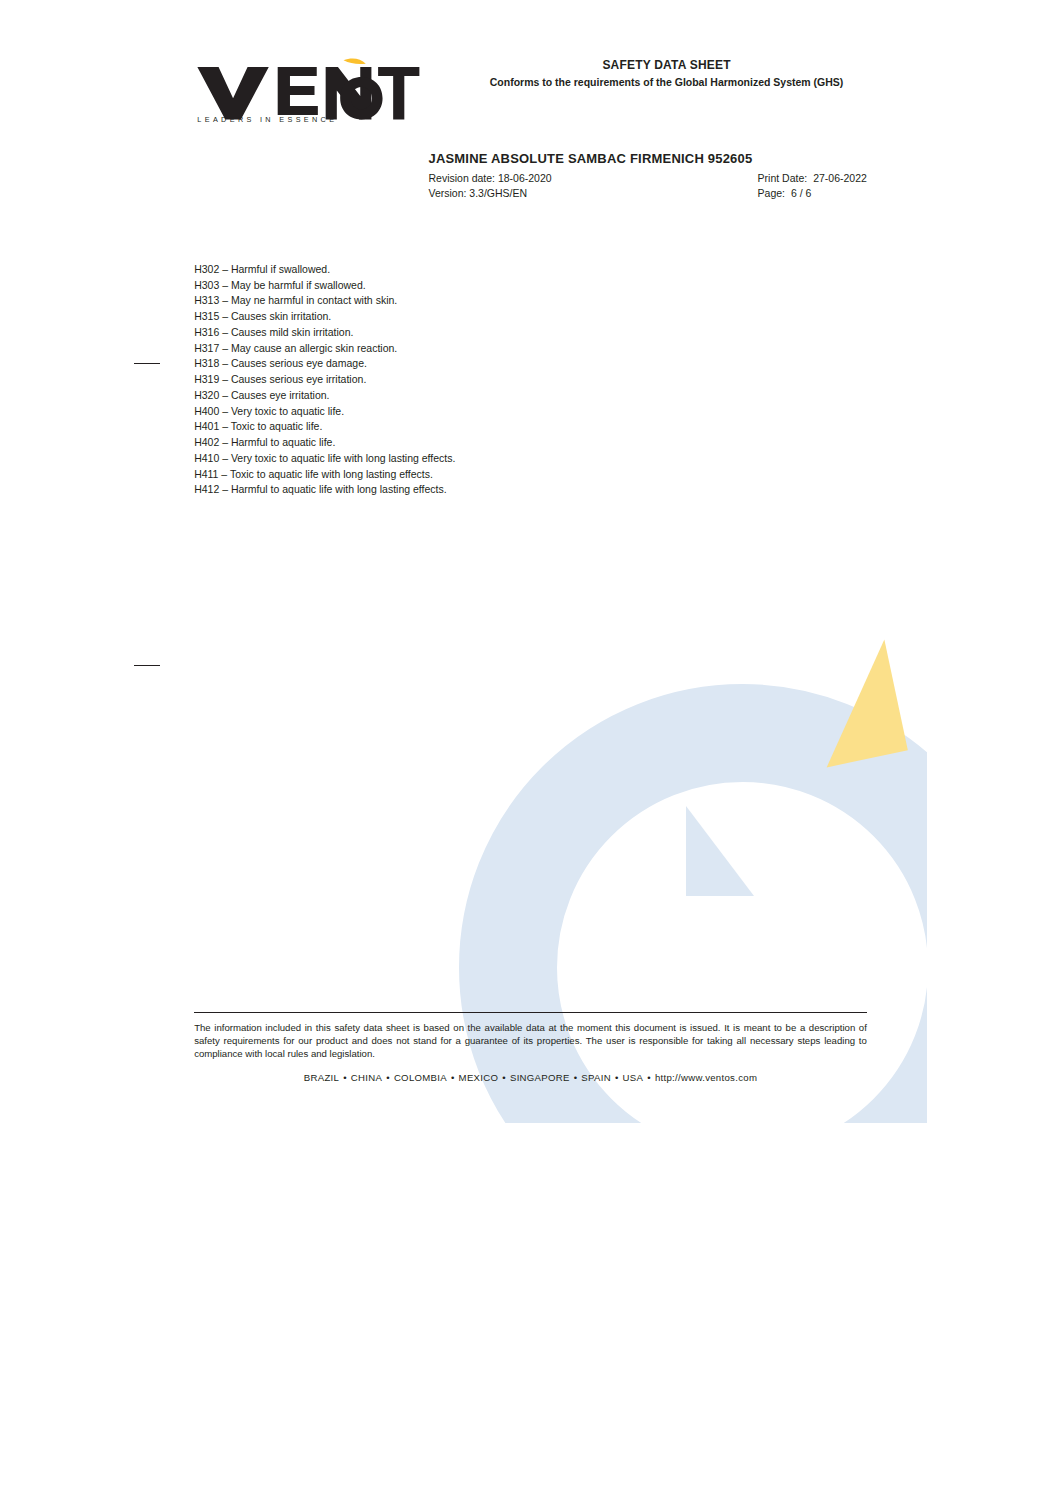LEADERS IN ESSENCE
SAFETY DATA SHEET
Conforms to the requirements of the Global Harmonized System (GHS)
JASMINE ABSOLUTE SAMBAC FIRMENICH 952605
Revision date: 18-06-2020
Version: 3.3/GHS/EN
Print Date: 27-06-2022
Page: 6 / 6
H302 – Harmful if swallowed.
H303 – May be harmful if swallowed.
H313 – May ne harmful in contact with skin.
H315 – Causes skin irritation.
H316 – Causes mild skin irritation.
H317 – May cause an allergic skin reaction.
H318 – Causes serious eye damage.
H319 – Causes serious eye irritation.
H320 – Causes eye irritation.
H400 – Very toxic to aquatic life.
H401 – Toxic to aquatic life.
H402 – Harmful to aquatic life.
H410 – Very toxic to aquatic life with long lasting effects.
H411 – Toxic to aquatic life with long lasting effects.
H412 – Harmful to aquatic life with long lasting effects.
The information included in this safety data sheet is based on the available data at the moment this document is issued. It is meant to be a description of safety requirements for our product and does not stand for a guarantee of its properties. The user is responsible for taking all necessary steps leading to compliance with local rules and legislation.
BRAZIL•CHINA•COLOMBIA•MEXICO•SINGAPORE•SPAIN•USA•http://www.ventos.com